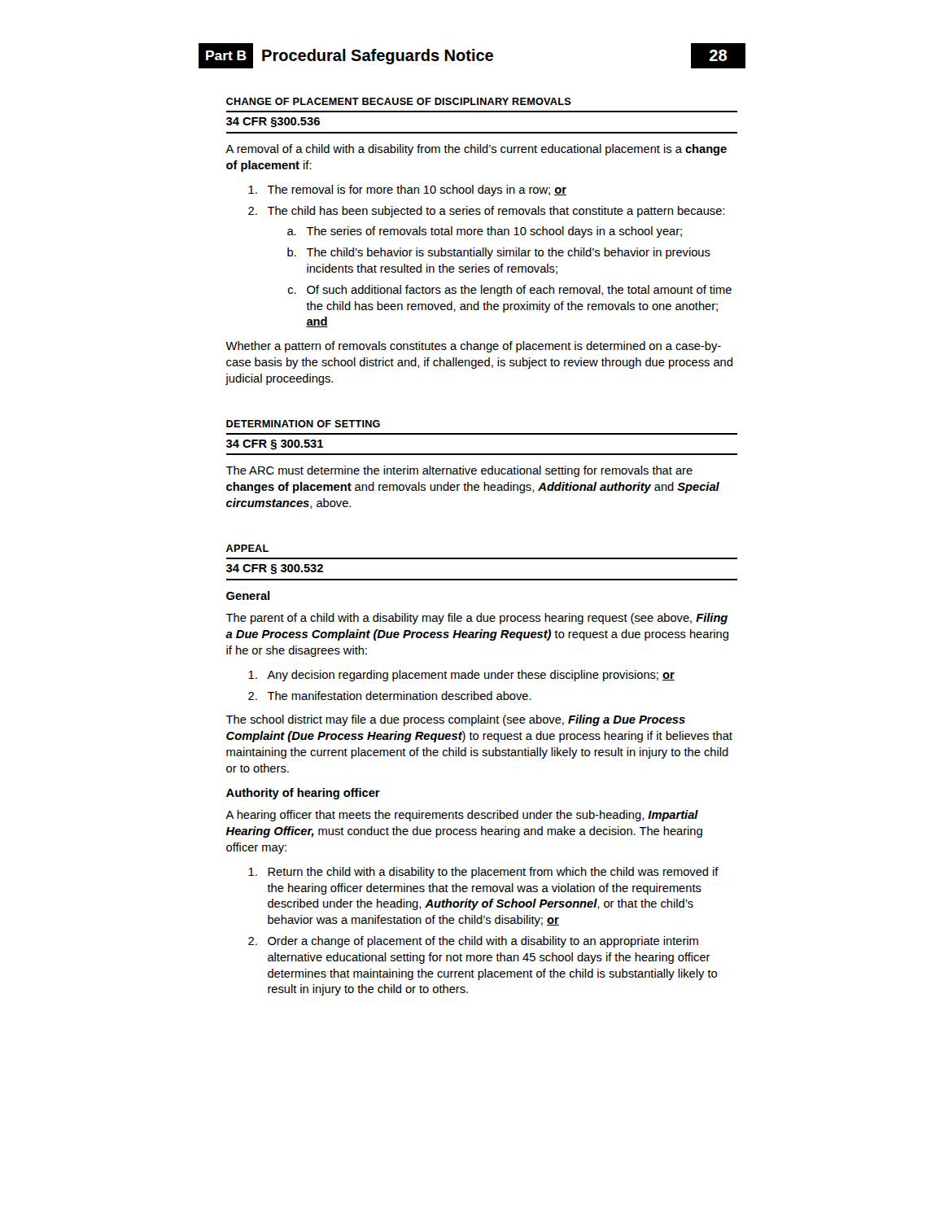Part B
Procedural Safeguards Notice
28
CHANGE OF PLACEMENT BECAUSE OF DISCIPLINARY REMOVALS
34 CFR §300.536
A removal of a child with a disability from the child’s current educational placement is a change of placement if:
The removal is for more than 10 school days in a row; or
The child has been subjected to a series of removals that constitute a pattern because:
The series of removals total more than 10 school days in a school year;
The child’s behavior is substantially similar to the child’s behavior in previous incidents that resulted in the series of removals;
Of such additional factors as the length of each removal, the total amount of time the child has been removed, and the proximity of the removals to one another; and
Whether a pattern of removals constitutes a change of placement is determined on a case-by-case basis by the school district and, if challenged, is subject to review through due process and judicial proceedings.
DETERMINATION OF SETTING
34 CFR § 300.531
The ARC must determine the interim alternative educational setting for removals that are changes of placement and removals under the headings, Additional authority and Special circumstances, above.
APPEAL
34 CFR § 300.532
General
The parent of a child with a disability may file a due process hearing request (see above, Filing a Due Process Complaint (Due Process Hearing Request) to request a due process hearing if he or she disagrees with:
Any decision regarding placement made under these discipline provisions; or
The manifestation determination described above.
The school district may file a due process complaint (see above, Filing a Due Process Complaint (Due Process Hearing Request) to request a due process hearing if it believes that maintaining the current placement of the child is substantially likely to result in injury to the child or to others.
Authority of hearing officer
A hearing officer that meets the requirements described under the sub-heading, Impartial Hearing Officer, must conduct the due process hearing and make a decision. The hearing officer may:
Return the child with a disability to the placement from which the child was removed if the hearing officer determines that the removal was a violation of the requirements described under the heading, Authority of School Personnel, or that the child’s behavior was a manifestation of the child’s disability; or
Order a change of placement of the child with a disability to an appropriate interim alternative educational setting for not more than 45 school days if the hearing officer determines that maintaining the current placement of the child is substantially likely to result in injury to the child or to others.